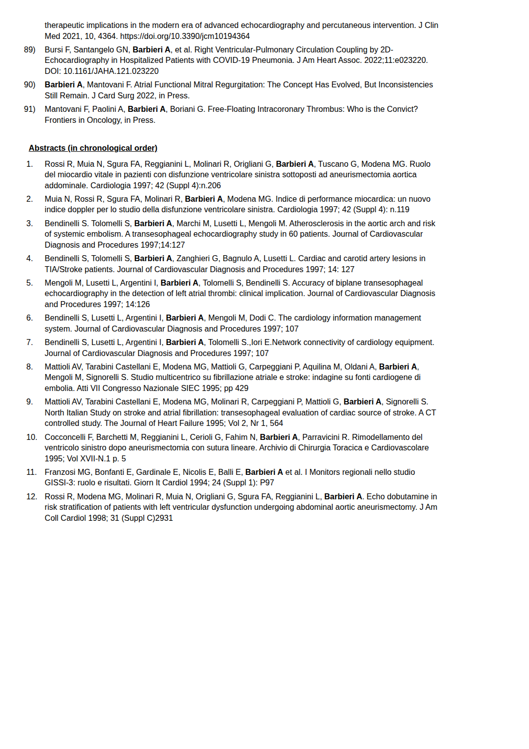therapeutic implications in the modern era of advanced echocardiography and percutaneous intervention. J Clin Med 2021, 10, 4364. https://doi.org/10.3390/jcm10194364
89) Bursi F, Santangelo GN, Barbieri A, et al. Right Ventricular-Pulmonary Circulation Coupling by 2D-Echocardiography in Hospitalized Patients with COVID-19 Pneumonia. J Am Heart Assoc. 2022;11:e023220. DOI: 10.1161/JAHA.121.023220
90) Barbieri A, Mantovani F. Atrial Functional Mitral Regurgitation: The Concept Has Evolved, But Inconsistencies Still Remain. J Card Surg 2022, in Press.
91) Mantovani F, Paolini A, Barbieri A, Boriani G. Free-Floating Intracoronary Thrombus: Who is the Convict? Frontiers in Oncology, in Press.
Abstracts (in chronological order)
1. Rossi R, Muia N, Sgura FA, Reggianini L, Molinari R, Origliani G, Barbieri A, Tuscano G, Modena MG. Ruolo del miocardio vitale in pazienti con disfunzione ventricolare sinistra sottoposti ad aneurismectomia aortica addominale. Cardiologia 1997; 42 (Suppl 4):n.206
2. Muia N, Rossi R, Sgura FA, Molinari R, Barbieri A, Modena MG. Indice di performance miocardica: un nuovo indice doppler per lo studio della disfunzione ventricolare sinistra. Cardiologia 1997; 42 (Suppl 4): n.119
3. Bendinelli S. Tolomelli S, Barbieri A, Marchi M, Lusetti L, Mengoli M. Atherosclerosis in the aortic arch and risk of systemic embolism. A transesophageal echocardiography study in 60 patients. Journal of Cardiovascular Diagnosis and Procedures 1997;14:127
4. Bendinelli S, Tolomelli S, Barbieri A, Zanghieri G, Bagnulo A, Lusetti L. Cardiac and carotid artery lesions in TIA/Stroke patients. Journal of Cardiovascular Diagnosis and Procedures 1997; 14: 127
5. Mengoli M, Lusetti L, Argentini I, Barbieri A, Tolomelli S, Bendinelli S. Accuracy of biplane transesophageal echocardiography in the detection of left atrial thrombi: clinical implication. Journal of Cardiovascular Diagnosis and Procedures 1997; 14:126
6. Bendinelli S, Lusetti L, Argentini I, Barbieri A, Mengoli M, Dodi C. The cardiology information management system. Journal of Cardiovascular Diagnosis and Procedures 1997; 107
7. Bendinelli S, Lusetti L, Argentini I, Barbieri A, Tolomelli S.,Iori E.Network connectivity of cardiology equipment. Journal of Cardiovascular Diagnosis and Procedures 1997; 107
8. Mattioli AV, Tarabini Castellani E, Modena MG, Mattioli G, Carpeggiani P, Aquilina M, Oldani A, Barbieri A, Mengoli M, Signorelli S. Studio multicentrico su fibrillazione atriale e stroke: indagine su fonti cardiogene di embolia. Atti VII Congresso Nazionale SIEC 1995; pp 429
9. Mattioli AV, Tarabini Castellani E, Modena MG, Molinari R, Carpeggiani P, Mattioli G, Barbieri A, Signorelli S. North Italian Study on stroke and atrial fibrillation: transesophageal evaluation of cardiac source of stroke. A CT controlled study. The Journal of Heart Failure 1995; Vol 2, Nr 1, 564
10. Cocconcelli F, Barchetti M, Reggianini L, Cerioli G, Fahim N, Barbieri A, Parravicini R. Rimodellamento del ventricolo sinistro dopo aneurismectomia con sutura lineare. Archivio di Chirurgia Toracica e Cardiovascolare 1995; Vol XVII-N.1 p. 5
11. Franzosi MG, Bonfanti E, Gardinale E, Nicolis E, Balli E, Barbieri A et al. I Monitors regionali nello studio GISSI-3: ruolo e risultati. Giorn It Cardiol 1994; 24 (Suppl 1): P97
12. Rossi R, Modena MG, Molinari R, Muia N, Origliani G, Sgura FA, Reggianini L, Barbieri A. Echo dobutamine in risk stratification of patients with left ventricular dysfunction undergoing abdominal aortic aneurismectomy. J Am Coll Cardiol 1998; 31 (Suppl C)2931